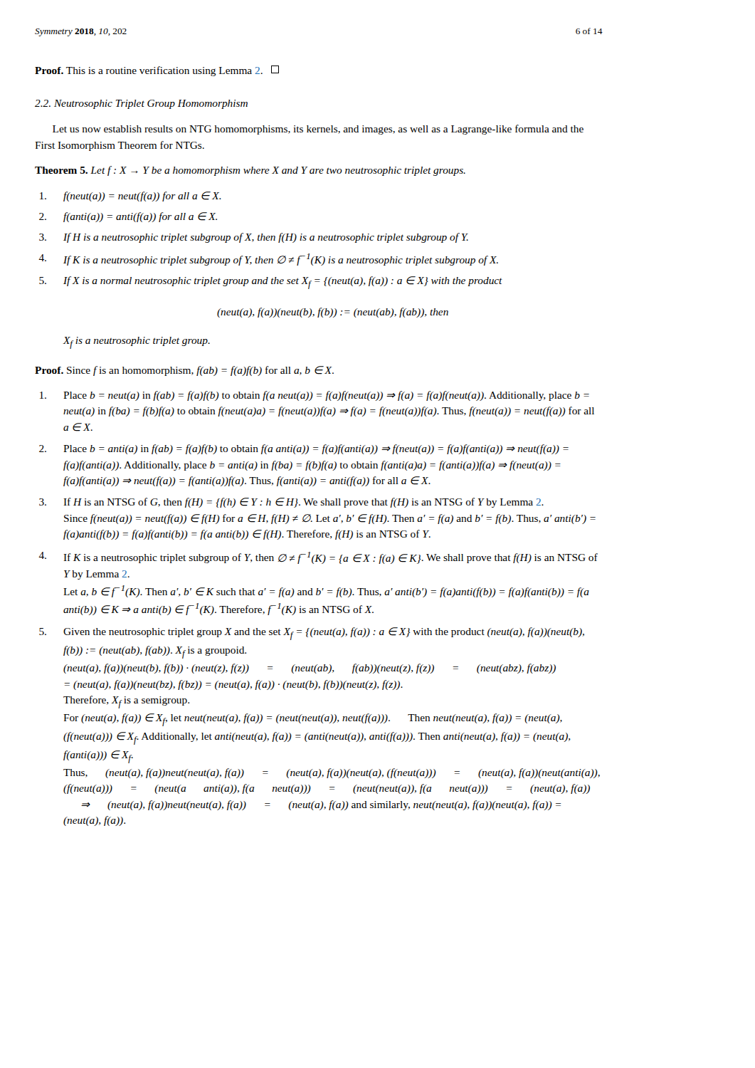Symmetry 2018, 10, 202
6 of 14
Proof. This is a routine verification using Lemma 2.
2.2. Neutrosophic Triplet Group Homomorphism
Let us now establish results on NTG homomorphisms, its kernels, and images, as well as a Lagrange-like formula and the First Isomorphism Theorem for NTGs.
Theorem 5. Let f : X → Y be a homomorphism where X and Y are two neutrosophic triplet groups.
f(neut(a)) = neut(f(a)) for all a ∈ X.
f(anti(a)) = anti(f(a)) for all a ∈ X.
If H is a neutrosophic triplet subgroup of X, then f(H) is a neutrosophic triplet subgroup of Y.
If K is a neutrosophic triplet subgroup of Y, then ∅ ≠ f−1(K) is a neutrosophic triplet subgroup of X.
If X is a normal neutrosophic triplet group and the set Xf = {(neut(a), f(a)) : a ∈ X} with the product
(neut(a), f(a))(neut(b), f(b)) := (neut(ab), f(ab)), then
Xf is a neutrosophic triplet group.
Proof. Since f is an homomorphism, f(ab) = f(a)f(b) for all a, b ∈ X.
Place b = neut(a) in f(ab) = f(a)f(b) to obtain f(a neut(a)) = f(a)f(neut(a)) ⇒ f(a) = f(a)f(neut(a)). Additionally, place b = neut(a) in f(ba) = f(b)f(a) to obtain f(neut(a)a) = f(neut(a))f(a) ⇒ f(a) = f(neut(a))f(a). Thus, f(neut(a)) = neut(f(a)) for all a ∈ X.
Place b = anti(a) in f(ab) = f(a)f(b) to obtain f(a anti(a)) = f(a)f(anti(a)) ⇒ f(neut(a)) = f(a)f(anti(a)) ⇒ neut(f(a)) = f(a)f(anti(a)). Additionally, place b = anti(a) in f(ba) = f(b)f(a) to obtain f(anti(a)a) = f(anti(a))f(a) ⇒ f(neut(a)) = f(a)f(anti(a)) ⇒ neut(f(a)) = f(anti(a))f(a). Thus, f(anti(a)) = anti(f(a)) for all a ∈ X.
If H is an NTSG of G, then f(H) = {f(h) ∈ Y : h ∈ H}. We shall prove that f(H) is an NTSG of Y by Lemma 2.
Since f(neut(a)) = neut(f(a)) ∈ f(H) for a ∈ H, f(H) ≠ ∅. Let a′, b′ ∈ f(H). Then a′ = f(a) and b′ = f(b). Thus, a′ anti(b′) = f(a)anti(f(b)) = f(a)f(anti(b)) = f(a anti(b)) ∈ f(H). Therefore, f(H) is an NTSG of Y.
If K is a neutrosophic triplet subgroup of Y, then ∅ ≠ f−1(K) = {a ∈ X : f(a) ∈ K}. We shall prove that f(H) is an NTSG of Y by Lemma 2.
Let a, b ∈ f−1(K). Then a′, b′ ∈ K such that a′ = f(a) and b′ = f(b). Thus, a′ anti(b′) = f(a)anti(f(b)) = f(a)f(anti(b)) = f(a anti(b)) ∈ K ⇒ a anti(b) ∈ f−1(K). Therefore, f−1(K) is an NTSG of X.
Given the neutrosophic triplet group X and the set Xf = {(neut(a), f(a)) : a ∈ X} with the product (neut(a), f(a))(neut(b), f(b)) := (neut(ab), f(ab)). Xf is a groupoid.
(neut(a), f(a))(neut(b), f(b)) · (neut(z), f(z)) = (neut(ab), f(ab))(neut(z), f(z)) = (neut(abz), f(abz))
= (neut(a), f(a))(neut(bz), f(bz)) = (neut(a), f(a)) · (neut(b), f(b))(neut(z), f(z)).
Therefore, Xf is a semigroup.
For (neut(a), f(a)) ∈ Xf, let neut(neut(a), f(a)) = (neut(neut(a)), neut(f(a))). Then neut(neut(a), f(a)) = (neut(a), (f(neut(a))) ∈ Xf. Additionally, let anti(neut(a), f(a)) = (anti(neut(a)), anti(f(a))). Then anti(neut(a), f(a)) = (neut(a), f(anti(a))) ∈ Xf.
Thus, (neut(a), f(a))neut(neut(a), f(a)) = (neut(a), f(a))(neut(a), (f(neut(a))) = (neut(a), f(a))(neut(anti(a)), (f(neut(a))) = (neut(a anti(a)), f(a neut(a))) = (neut(neut(a)), f(a neut(a))) = (neut(a), f(a)) ⇒ (neut(a), f(a))neut(neut(a), f(a)) = (neut(a), f(a)) and similarly, neut(neut(a), f(a))(neut(a), f(a)) = (neut(a), f(a)).